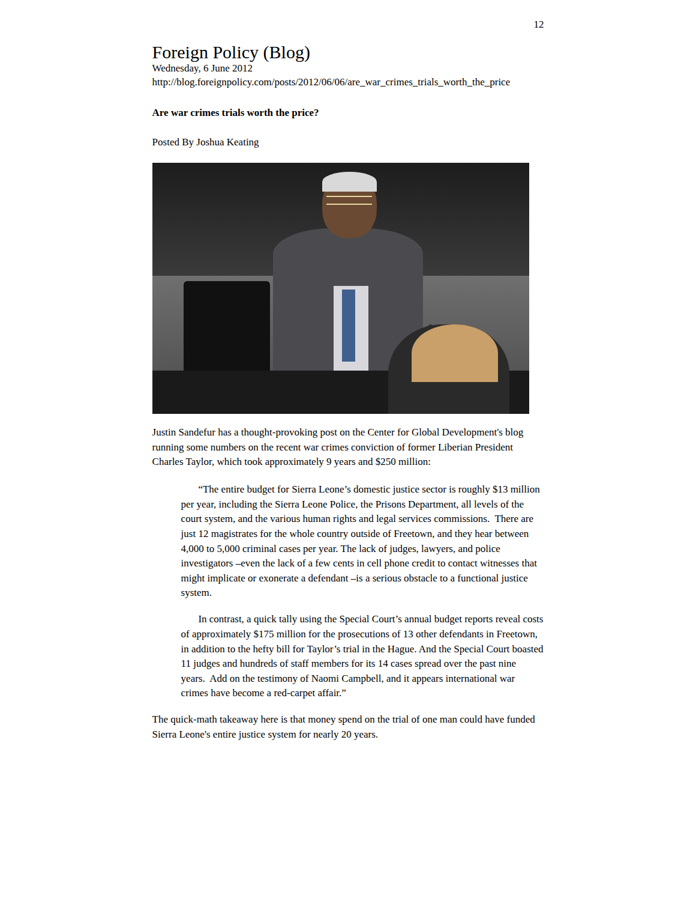12
Foreign Policy (Blog)
Wednesday, 6 June 2012
http://blog.foreignpolicy.com/posts/2012/06/06/are_war_crimes_trials_worth_the_price
Are war crimes trials worth the price?
Posted By Joshua Keating
Justin Sandefur has a thought-provoking post on the Center for Global Development's blog running some numbers on the recent war crimes conviction of former Liberian President Charles Taylor, which took approximately 9 years and $250 million:
“The entire budget for Sierra Leone’s domestic justice sector is roughly $13 million per year, including the Sierra Leone Police, the Prisons Department, all levels of the court system, and the various human rights and legal services commissions. There are just 12 magistrates for the whole country outside of Freetown, and they hear between 4,000 to 5,000 criminal cases per year. The lack of judges, lawyers, and police investigators –even the lack of a few cents in cell phone credit to contact witnesses that might implicate or exonerate a defendant –is a serious obstacle to a functional justice system.
In contrast, a quick tally using the Special Court’s annual budget reports reveal costs of approximately $175 million for the prosecutions of 13 other defendants in Freetown, in addition to the hefty bill for Taylor’s trial in the Hague. And the Special Court boasted 11 judges and hundreds of staff members for its 14 cases spread over the past nine years. Add on the testimony of Naomi Campbell, and it appears international war crimes have become a red-carpet affair.”
The quick-math takeaway here is that money spend on the trial of one man could have funded Sierra Leone's entire justice system for nearly 20 years.